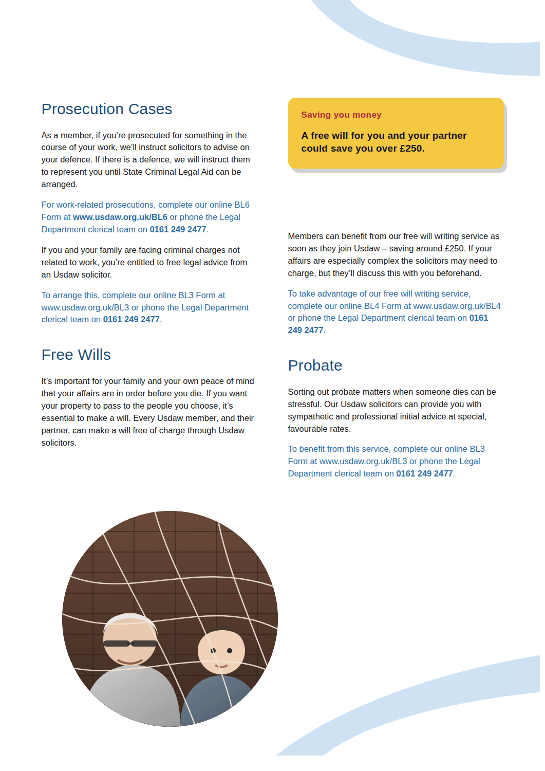Prosecution Cases
As a member, if you’re prosecuted for something in the course of your work, we’ll instruct solicitors to advise on your defence. If there is a defence, we will instruct them to represent you until State Criminal Legal Aid can be arranged.
For work-related prosecutions, complete our online BL6 Form at www.usdaw.org.uk/BL6 or phone the Legal Department clerical team on 0161 249 2477.
If you and your family are facing criminal charges not related to work, you’re entitled to free legal advice from an Usdaw solicitor.
To arrange this, complete our online BL3 Form at www.usdaw.org.uk/BL3 or phone the Legal Department clerical team on 0161 249 2477.
Free Wills
It’s important for your family and your own peace of mind that your affairs are in order before you die. If you want your property to pass to the people you choose, it’s essential to make a will. Every Usdaw member, and their partner, can make a will free of charge through Usdaw solicitors.
Saving you money
A free will for you and your partner could save you over £250.
Members can benefit from our free will writing service as soon as they join Usdaw – saving around £250. If your affairs are especially complex the solicitors may need to charge, but they’ll discuss this with you beforehand.
To take advantage of our free will writing service, complete our online BL4 Form at www.usdaw.org.uk/BL4 or phone the Legal Department clerical team on 0161 249 2477.
Probate
Sorting out probate matters when someone dies can be stressful. Our Usdaw solicitors can provide you with sympathetic and professional initial advice at special, favourable rates.
To benefit from this service, complete our online BL3 Form at www.usdaw.org.uk/BL3 or phone the Legal Department clerical team on 0161 249 2477.